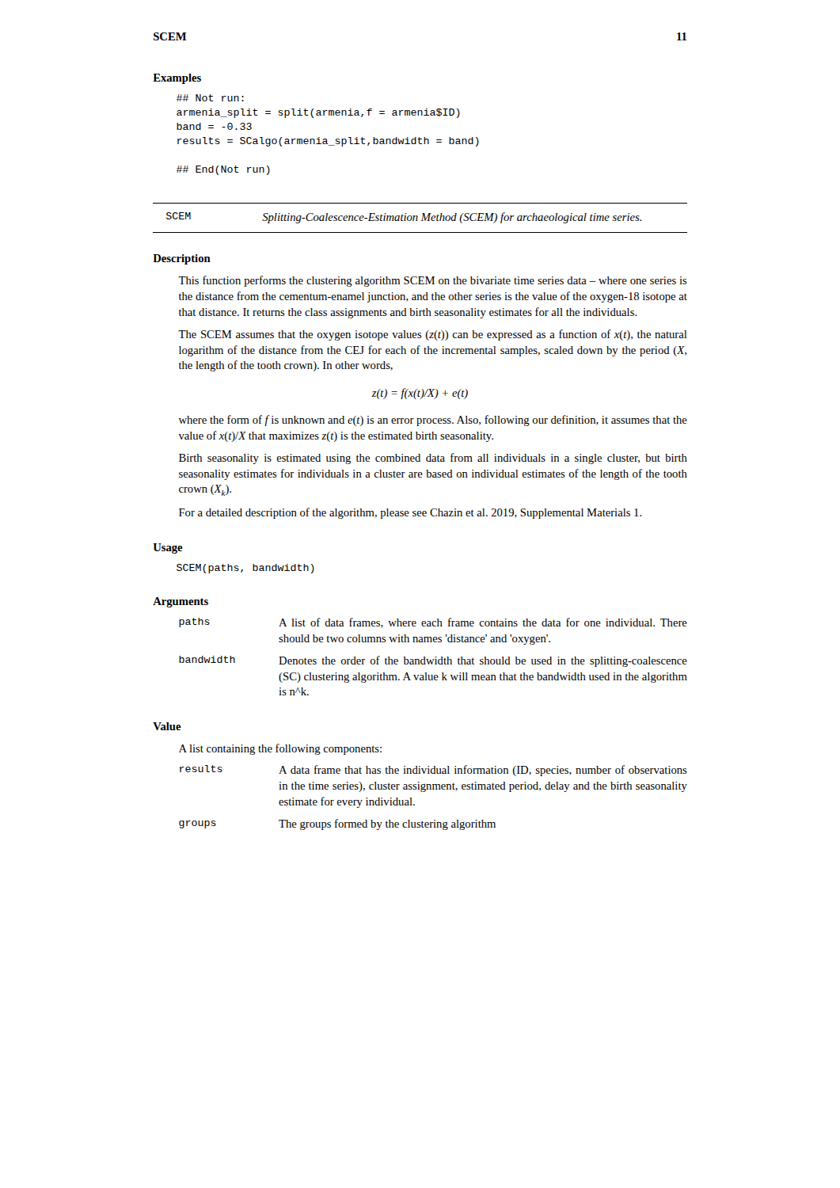SCEM 11
Examples
## Not run:
armenia_split = split(armenia,f = armenia$ID)
band = -0.33
results = SCalgo(armenia_split,bandwidth = band)

## End(Not run)
SCEM
Splitting-Coalescence-Estimation Method (SCEM) for archaeological time series.
Description
This function performs the clustering algorithm SCEM on the bivariate time series data – where one series is the distance from the cementum-enamel junction, and the other series is the value of the oxygen-18 isotope at that distance. It returns the class assignments and birth seasonality estimates for all the individuals.
The SCEM assumes that the oxygen isotope values (z(t)) can be expressed as a function of x(t), the natural logarithm of the distance from the CEJ for each of the incremental samples, scaled down by the period (X, the length of the tooth crown). In other words,
z(t) = f(x(t)/X) + e(t)
where the form of f is unknown and e(t) is an error process. Also, following our definition, it assumes that the value of x(t)/X that maximizes z(t) is the estimated birth seasonality.
Birth seasonality is estimated using the combined data from all individuals in a single cluster, but birth seasonality estimates for individuals in a cluster are based on individual estimates of the length of the tooth crown (Xk).
For a detailed description of the algorithm, please see Chazin et al. 2019, Supplemental Materials 1.
Usage
SCEM(paths, bandwidth)
Arguments
paths
A list of data frames, where each frame contains the data for one individual. There should be two columns with names 'distance' and 'oxygen'.
bandwidth
Denotes the order of the bandwidth that should be used in the splitting-coalescence (SC) clustering algorithm. A value k will mean that the bandwidth used in the algorithm is n^k.
Value
A list containing the following components:
results
A data frame that has the individual information (ID, species, number of observations in the time series), cluster assignment, estimated period, delay and the birth seasonality estimate for every individual.
groups
The groups formed by the clustering algorithm